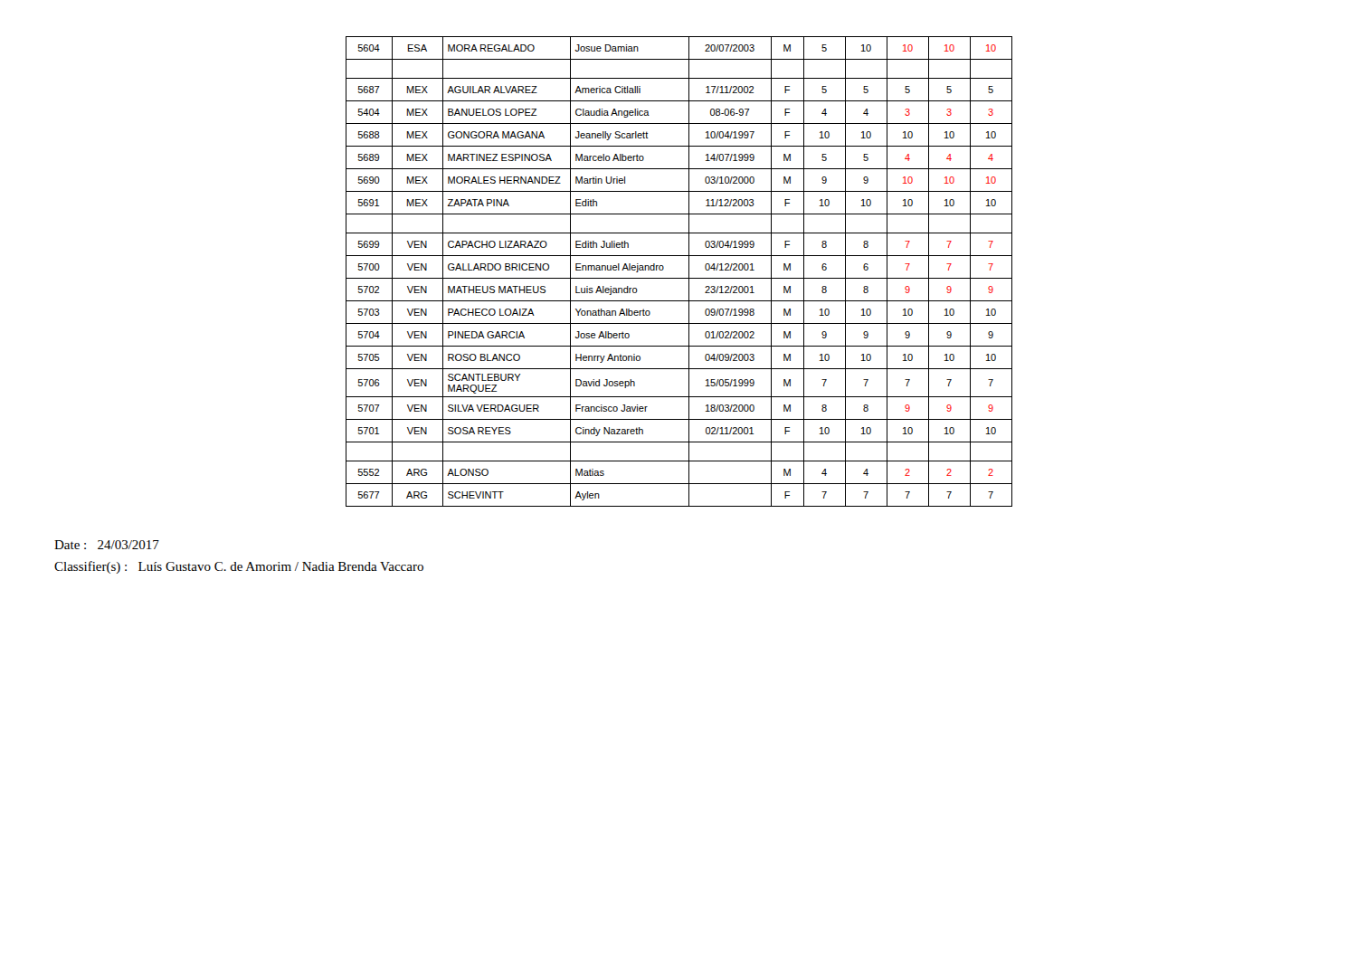| 5604 | ESA | MORA REGALADO | Josue Damian | 20/07/2003 | M | 5 | 10 | 10 | 10 | 10 |
| 5687 | MEX | AGUILAR ALVAREZ | America Citlalli | 17/11/2002 | F | 5 | 5 | 5 | 5 | 5 |
| 5404 | MEX | BANUELOS LOPEZ | Claudia Angelica | 08-06-97 | F | 4 | 4 | 3 | 3 | 3 |
| 5688 | MEX | GONGORA MAGANA | Jeanelly Scarlett | 10/04/1997 | F | 10 | 10 | 10 | 10 | 10 |
| 5689 | MEX | MARTINEZ ESPINOSA | Marcelo Alberto | 14/07/1999 | M | 5 | 5 | 4 | 4 | 4 |
| 5690 | MEX | MORALES HERNANDEZ | Martin Uriel | 03/10/2000 | M | 9 | 9 | 10 | 10 | 10 |
| 5691 | MEX | ZAPATA PINA | Edith | 11/12/2003 | F | 10 | 10 | 10 | 10 | 10 |
| 5699 | VEN | CAPACHO LIZARAZO | Edith Julieth | 03/04/1999 | F | 8 | 8 | 7 | 7 | 7 |
| 5700 | VEN | GALLARDO BRICENO | Enmanuel Alejandro | 04/12/2001 | M | 6 | 6 | 7 | 7 | 7 |
| 5702 | VEN | MATHEUS MATHEUS | Luis Alejandro | 23/12/2001 | M | 8 | 8 | 9 | 9 | 9 |
| 5703 | VEN | PACHECO LOAIZA | Yonathan Alberto | 09/07/1998 | M | 10 | 10 | 10 | 10 | 10 |
| 5704 | VEN | PINEDA GARCIA | Jose Alberto | 01/02/2002 | M | 9 | 9 | 9 | 9 | 9 |
| 5705 | VEN | ROSO BLANCO | Henrry Antonio | 04/09/2003 | M | 10 | 10 | 10 | 10 | 10 |
| 5706 | VEN | SCANTLEBURY MARQUEZ | David Joseph | 15/05/1999 | M | 7 | 7 | 7 | 7 | 7 |
| 5707 | VEN | SILVA VERDAGUER | Francisco Javier | 18/03/2000 | M | 8 | 8 | 9 | 9 | 9 |
| 5701 | VEN | SOSA REYES | Cindy Nazareth | 02/11/2001 | F | 10 | 10 | 10 | 10 | 10 |
| 5552 | ARG | ALONSO | Matias | | M | 4 | 4 | 2 | 2 | 2 |
| 5677 | ARG | SCHEVINTT | Aylen | | F | 7 | 7 | 7 | 7 | 7 |
Date : 24/03/2017
Classifier(s) : Luís Gustavo C. de Amorim / Nadia Brenda Vaccaro